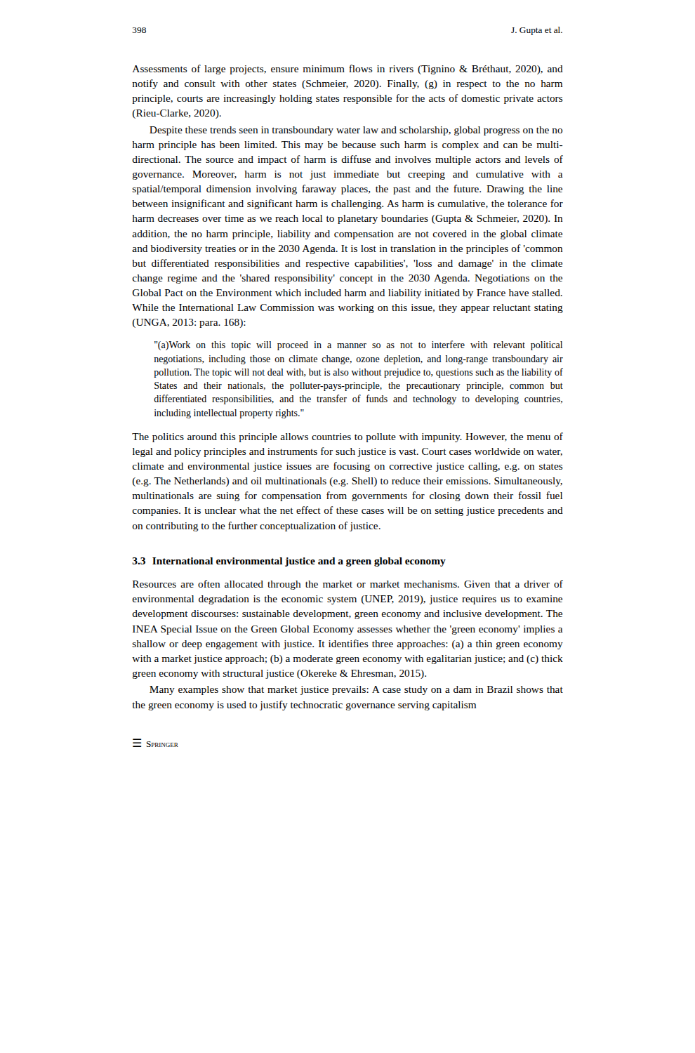398 J. Gupta et al.
Assessments of large projects, ensure minimum flows in rivers (Tignino & Bréthaut, 2020), and notify and consult with other states (Schmeier, 2020). Finally, (g) in respect to the no harm principle, courts are increasingly holding states responsible for the acts of domestic private actors (Rieu-Clarke, 2020).
Despite these trends seen in transboundary water law and scholarship, global progress on the no harm principle has been limited. This may be because such harm is complex and can be multi-directional. The source and impact of harm is diffuse and involves multiple actors and levels of governance. Moreover, harm is not just immediate but creeping and cumulative with a spatial/temporal dimension involving faraway places, the past and the future. Drawing the line between insignificant and significant harm is challenging. As harm is cumulative, the tolerance for harm decreases over time as we reach local to planetary boundaries (Gupta & Schmeier, 2020). In addition, the no harm principle, liability and compensation are not covered in the global climate and biodiversity treaties or in the 2030 Agenda. It is lost in translation in the principles of 'common but differentiated responsibilities and respective capabilities', 'loss and damage' in the climate change regime and the 'shared responsibility' concept in the 2030 Agenda. Negotiations on the Global Pact on the Environment which included harm and liability initiated by France have stalled. While the International Law Commission was working on this issue, they appear reluctant stating (UNGA, 2013: para. 168):
"(a)Work on this topic will proceed in a manner so as not to interfere with relevant political negotiations, including those on climate change, ozone depletion, and long-range transboundary air pollution. The topic will not deal with, but is also without prejudice to, questions such as the liability of States and their nationals, the polluter-pays-principle, the precautionary principle, common but differentiated responsibilities, and the transfer of funds and technology to developing countries, including intellectual property rights."
The politics around this principle allows countries to pollute with impunity. However, the menu of legal and policy principles and instruments for such justice is vast. Court cases worldwide on water, climate and environmental justice issues are focusing on corrective justice calling, e.g. on states (e.g. The Netherlands) and oil multinationals (e.g. Shell) to reduce their emissions. Simultaneously, multinationals are suing for compensation from governments for closing down their fossil fuel companies. It is unclear what the net effect of these cases will be on setting justice precedents and on contributing to the further conceptualization of justice.
3.3 International environmental justice and a green global economy
Resources are often allocated through the market or market mechanisms. Given that a driver of environmental degradation is the economic system (UNEP, 2019), justice requires us to examine development discourses: sustainable development, green economy and inclusive development. The INEA Special Issue on the Green Global Economy assesses whether the 'green economy' implies a shallow or deep engagement with justice. It identifies three approaches: (a) a thin green economy with a market justice approach; (b) a moderate green economy with egalitarian justice; and (c) thick green economy with structural justice (Okereke & Ehresman, 2015).
Many examples show that market justice prevails: A case study on a dam in Brazil shows that the green economy is used to justify technocratic governance serving capitalism
☰Springer